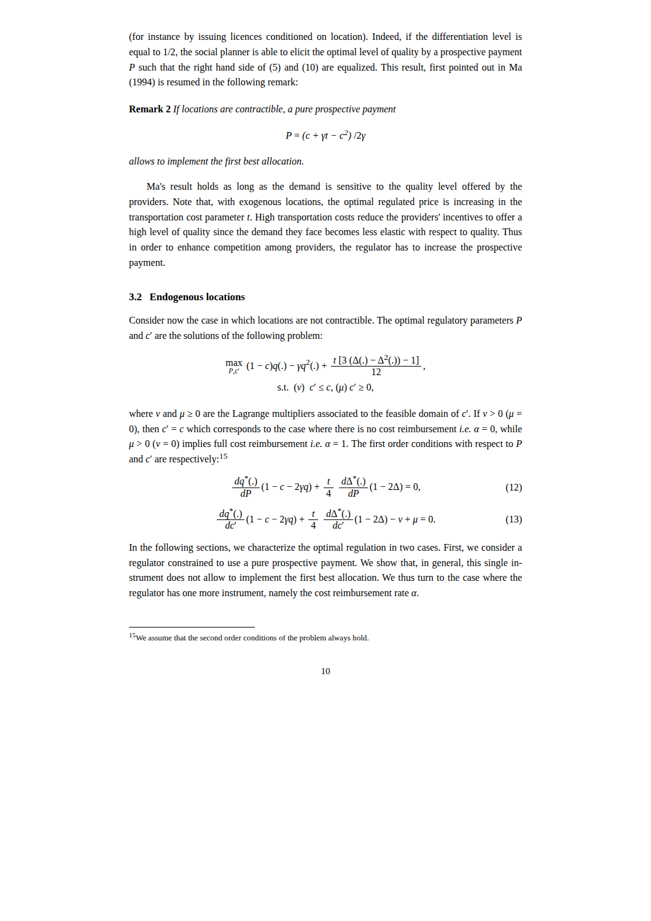(for instance by issuing licences conditioned on location). Indeed, if the differentiation level is equal to 1/2, the social planner is able to elicit the optimal level of quality by a prospective payment P such that the right hand side of (5) and (10) are equalized. This result, first pointed out in Ma (1994) is resumed in the following remark:
Remark 2 If locations are contractible, a pure prospective payment
P = (c + γt − c2) /2γ
allows to implement the first best allocation.
Ma's result holds as long as the demand is sensitive to the quality level offered by the providers. Note that, with exogenous locations, the optimal regulated price is increasing in the transportation cost parameter t. High transportation costs reduce the providers' incentives to offer a high level of quality since the demand they face becomes less elastic with respect to quality. Thus in order to enhance competition among providers, the regulator has to increase the prospective payment.
3.2 Endogenous locations
Consider now the case in which locations are not contractible. The optimal regulatory parameters P and c′ are the solutions of the following problem:
max P,c′ (1 − c)q(.) − γq2(.) + t [3 (Δ(.) − Δ2(.)) − 1] 12, s.t. (ν) c′ ≤ c, (μ) c′ ≥ 0,
where ν and μ ≥ 0 are the Lagrange multipliers associated to the feasible domain of c′. If ν > 0 (μ = 0), then c′ = c which corresponds to the case where there is no cost reimbursement i.e. α = 0, while μ > 0 (ν = 0) implies full cost reimbursement i.e. α = 1. The first order conditions with respect to P and c′ are respectively:15
dq*(.) dP(1 − c − 2γq) + t 4 dΔ*(.) dP(1 − 2Δ) = 0, (12)
dq*(.) dc′(1 − c − 2γq) + t 4 dΔ*(.) dc′(1 − 2Δ) − ν + μ = 0. (13)
In the following sections, we characterize the optimal regulation in two cases. First, we consider a regulator constrained to use a pure prospective payment. We show that, in general, this single instrument does not allow to implement the first best allocation. We thus turn to the case where the regulator has one more instrument, namely the cost reimbursement rate α.
15We assume that the second order conditions of the problem always hold.
10